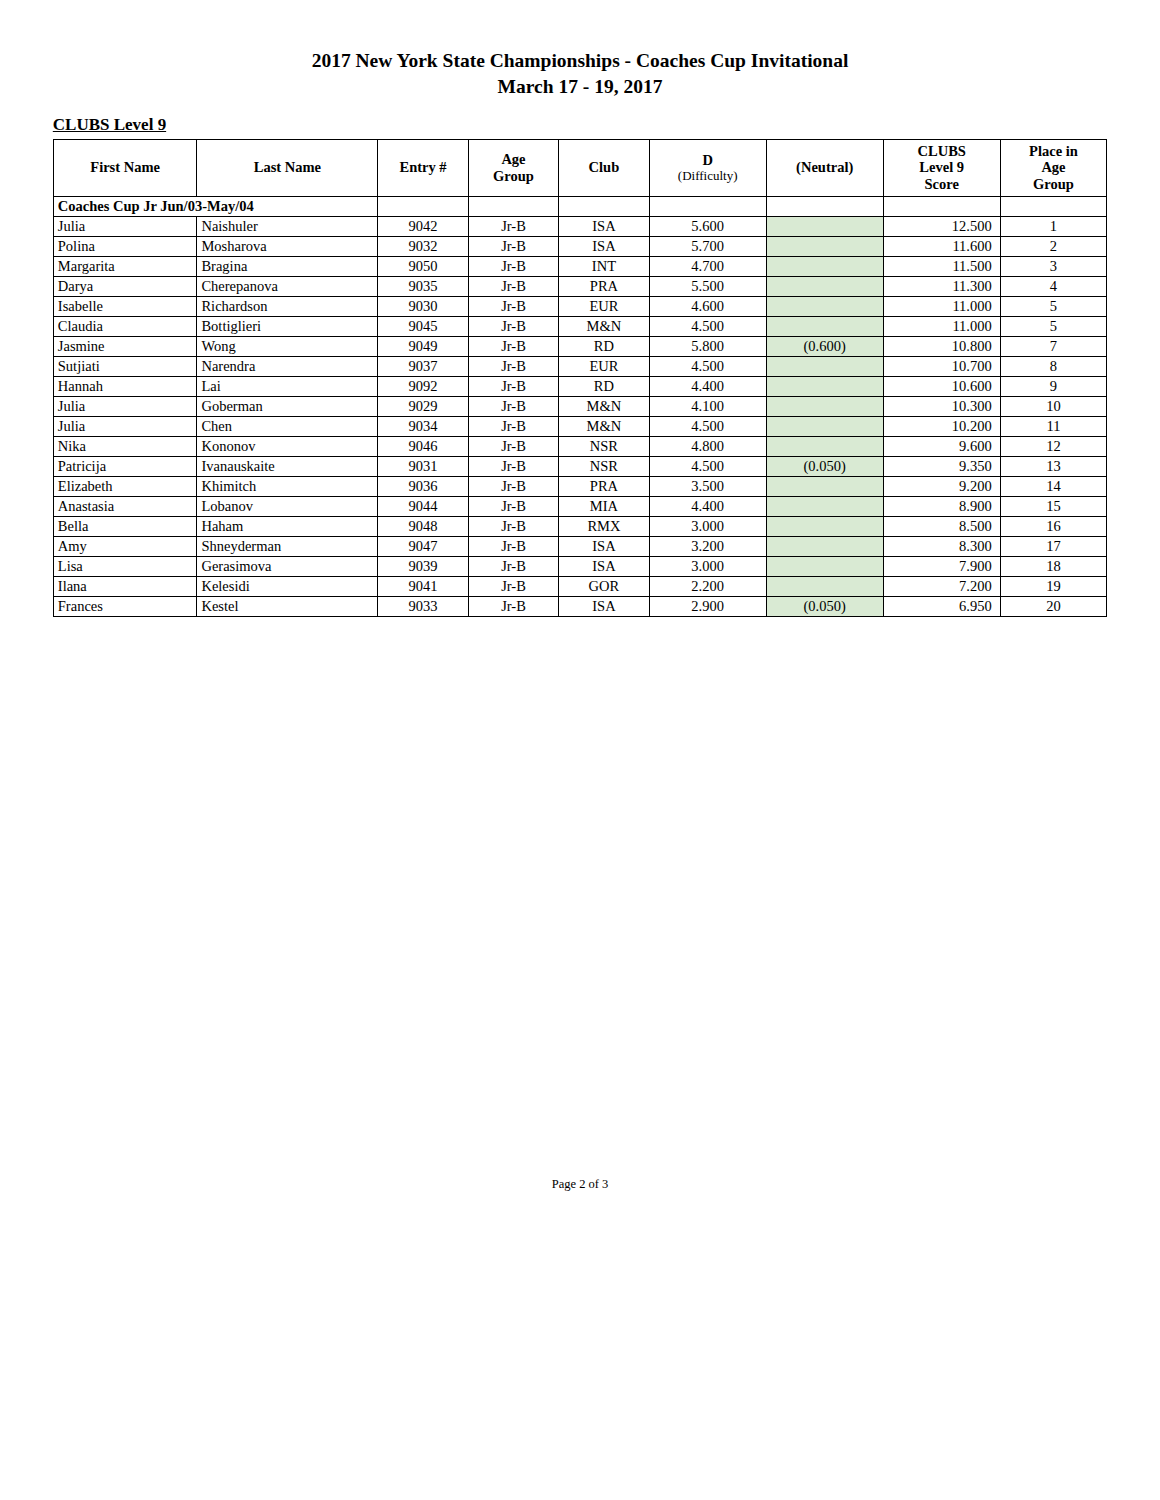2017 New York State Championships - Coaches Cup Invitational March 17 - 19, 2017
CLUBS Level 9
| First Name | Last Name | Entry # | Age Group | Club | D (Difficulty) | (Neutral) | CLUBS Level 9 Score | Place in Age Group |
| --- | --- | --- | --- | --- | --- | --- | --- | --- |
| Coaches Cup Jr Jun/03-May/04 | | | | | | | |
| Julia | Naishuler | 9042 | Jr-B | ISA | 5.600 | | 12.500 | 1 |
| Polina | Mosharova | 9032 | Jr-B | ISA | 5.700 | | 11.600 | 2 |
| Margarita | Bragina | 9050 | Jr-B | INT | 4.700 | | 11.500 | 3 |
| Darya | Cherepanova | 9035 | Jr-B | PRA | 5.500 | | 11.300 | 4 |
| Isabelle | Richardson | 9030 | Jr-B | EUR | 4.600 | | 11.000 | 5 |
| Claudia | Bottiglieri | 9045 | Jr-B | M&N | 4.500 | | 11.000 | 5 |
| Jasmine | Wong | 9049 | Jr-B | RD | 5.800 | (0.600) | 10.800 | 7 |
| Sutjiati | Narendra | 9037 | Jr-B | EUR | 4.500 | | 10.700 | 8 |
| Hannah | Lai | 9092 | Jr-B | RD | 4.400 | | 10.600 | 9 |
| Julia | Goberman | 9029 | Jr-B | M&N | 4.100 | | 10.300 | 10 |
| Julia | Chen | 9034 | Jr-B | M&N | 4.500 | | 10.200 | 11 |
| Nika | Kononov | 9046 | Jr-B | NSR | 4.800 | | 9.600 | 12 |
| Patricija | Ivanauskaite | 9031 | Jr-B | NSR | 4.500 | (0.050) | 9.350 | 13 |
| Elizabeth | Khimitch | 9036 | Jr-B | PRA | 3.500 | | 9.200 | 14 |
| Anastasia | Lobanov | 9044 | Jr-B | MIA | 4.400 | | 8.900 | 15 |
| Bella | Haham | 9048 | Jr-B | RMX | 3.000 | | 8.500 | 16 |
| Amy | Shneyderman | 9047 | Jr-B | ISA | 3.200 | | 8.300 | 17 |
| Lisa | Gerasimova | 9039 | Jr-B | ISA | 3.000 | | 7.900 | 18 |
| Ilana | Kelesidi | 9041 | Jr-B | GOR | 2.200 | | 7.200 | 19 |
| Frances | Kestel | 9033 | Jr-B | ISA | 2.900 | (0.050) | 6.950 | 20 |
Page 2 of 3